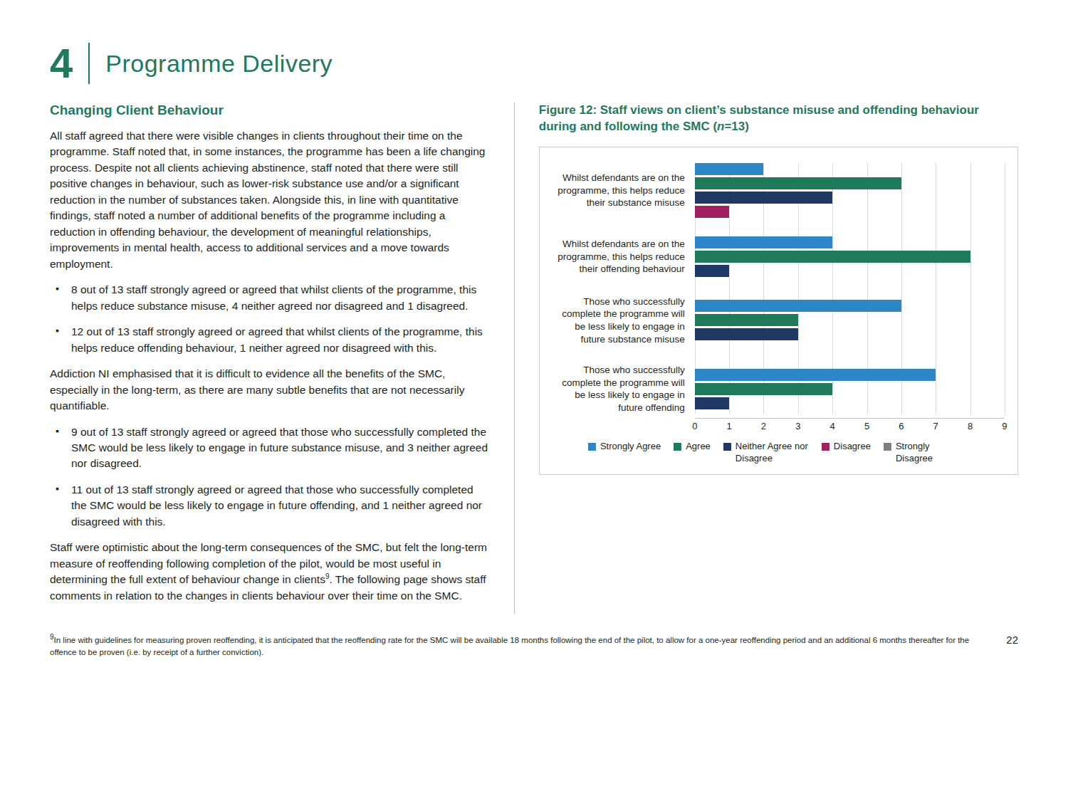4
Programme Delivery
Changing Client Behaviour
All staff agreed that there were visible changes in clients throughout their time on the programme. Staff noted that, in some instances, the programme has been a life changing process. Despite not all clients achieving abstinence, staff noted that there were still positive changes in behaviour, such as lower-risk substance use and/or a significant reduction in the number of substances taken. Alongside this, in line with quantitative findings, staff noted a number of additional benefits of the programme including a reduction in offending behaviour, the development of meaningful relationships, improvements in mental health, access to additional services and a move towards employment.
8 out of 13 staff strongly agreed or agreed that whilst clients of the programme, this helps reduce substance misuse, 4 neither agreed nor disagreed and 1 disagreed.
12 out of 13 staff strongly agreed or agreed that whilst clients of the programme, this helps reduce offending behaviour, 1 neither agreed nor disagreed with this.
Addiction NI emphasised that it is difficult to evidence all the benefits of the SMC, especially in the long-term, as there are many subtle benefits that are not necessarily quantifiable.
9 out of 13 staff strongly agreed or agreed that those who successfully completed the SMC would be less likely to engage in future substance misuse, and 3 neither agreed nor disagreed.
11 out of 13 staff strongly agreed or agreed that those who successfully completed the SMC would be less likely to engage in future offending, and 1 neither agreed nor disagreed with this.
Staff were optimistic about the long-term consequences of the SMC, but felt the long-term measure of reoffending following completion of the pilot, would be most useful in determining the full extent of behaviour change in clients9. The following page shows staff comments in relation to the changes in clients behaviour over their time on the SMC.
Figure 12: Staff views on client’s substance misuse and offending behaviour during and following the SMC (n=13)
Whilst defendants are on the programme, this helps reduce their substance misuse
Whilst defendants are on the programme, this helps reduce their offending behaviour
Those who successfully complete the programme will be less likely to engage in future substance misuse
Those who successfully complete the programme will be less likely to engage in future offending
0 1 2 3 4 5 6 7 8 9
Strongly Agree
Agree
Neither Agree nor Disagree
Disagree
Strongly Disagree
9In line with guidelines for measuring proven reoffending, it is anticipated that the reoffending rate for the SMC will be available 18 months following the end of the pilot, to allow for a one-year reoffending period and an additional 6 months thereafter for the offence to be proven (i.e. by receipt of a further conviction).
22